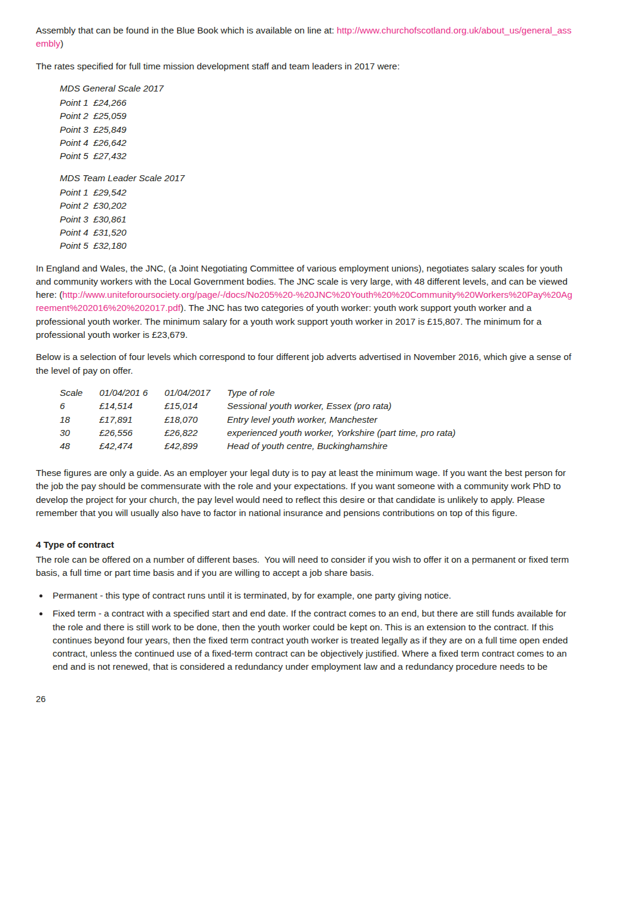Assembly that can be found in the Blue Book which is available on line at: http://www.churchofscotland.org.uk/about_us/general_assembly)
The rates specified for full time mission development staff and team leaders in 2017 were:
MDS General Scale 2017
Point 1 £24,266
Point 2 £25,059
Point 3 £25,849
Point 4 £26,642
Point 5 £27,432
MDS Team Leader Scale 2017
Point 1 £29,542
Point 2 £30,202
Point 3 £30,861
Point 4 £31,520
Point 5 £32,180
In England and Wales, the JNC, (a Joint Negotiating Committee of various employment unions), negotiates salary scales for youth and community workers with the Local Government bodies. The JNC scale is very large, with 48 different levels, and can be viewed here: (http://www.uniteforoursociety.org/page/-/docs/No205%20-%20JNC%20Youth%20%20Community%20Workers%20Pay%20Agreement%202016%20%202017.pdf). The JNC has two categories of youth worker: youth work support youth worker and a professional youth worker. The minimum salary for a youth work support youth worker in 2017 is £15,807. The minimum for a professional youth worker is £23,679.
Below is a selection of four levels which correspond to four different job adverts advertised in November 2016, which give a sense of the level of pay on offer.
| Scale | 01/04/201 6 | 01/04/2017 | Type of role |
| 6 | £14,514 | £15,014 | Sessional youth worker, Essex (pro rata) |
| 18 | £17,891 | £18,070 | Entry level youth worker, Manchester |
| 30 | £26,556 | £26,822 | experienced youth worker, Yorkshire (part time, pro rata) |
| 48 | £42,474 | £42,899 | Head of youth centre, Buckinghamshire |
These figures are only a guide. As an employer your legal duty is to pay at least the minimum wage. If you want the best person for the job the pay should be commensurate with the role and your expectations. If you want someone with a community work PhD to develop the project for your church, the pay level would need to reflect this desire or that candidate is unlikely to apply. Please remember that you will usually also have to factor in national insurance and pensions contributions on top of this figure.
4 Type of contract
The role can be offered on a number of different bases. You will need to consider if you wish to offer it on a permanent or fixed term basis, a full time or part time basis and if you are willing to accept a job share basis.
Permanent - this type of contract runs until it is terminated, by for example, one party giving notice.
Fixed term - a contract with a specified start and end date. If the contract comes to an end, but there are still funds available for the role and there is still work to be done, then the youth worker could be kept on. This is an extension to the contract. If this continues beyond four years, then the fixed term contract youth worker is treated legally as if they are on a full time open ended contract, unless the continued use of a fixed-term contract can be objectively justified. Where a fixed term contract comes to an end and is not renewed, that is considered a redundancy under employment law and a redundancy procedure needs to be
26